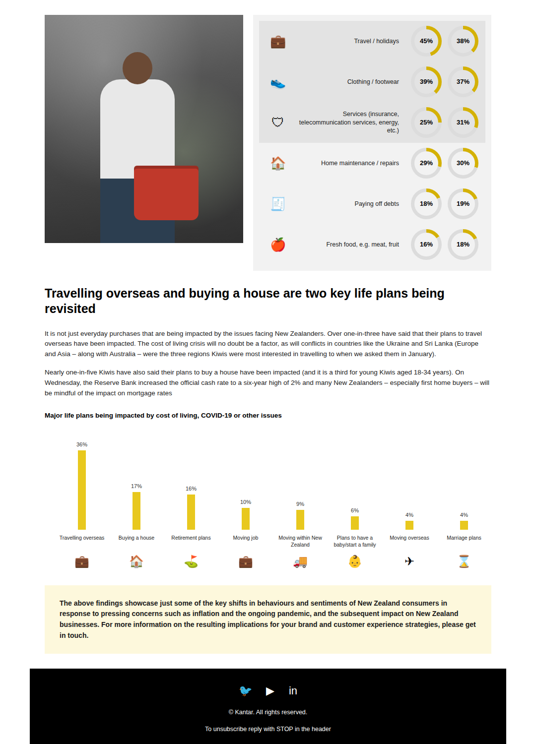💼
Travel / holidays
45%
38%
👟
Clothing / footwear
39%
37%
🛡
Services (insurance, telecommunication services, energy, etc.)
25%
31%
🏠
Home maintenance / repairs
29%
30%
🧾
Paying off debts
18%
19%
🍎
Fresh food, e.g. meat, fruit
16%
18%
Travelling overseas and buying a house are two key life plans being revisited
It is not just everyday purchases that are being impacted by the issues facing New Zealanders. Over one-in-three have said that their plans to travel overseas have been impacted. The cost of living crisis will no doubt be a factor, as will conflicts in countries like the Ukraine and Sri Lanka (Europe and Asia – along with Australia – were the three regions Kiwis were most interested in travelling to when we asked them in January).
Nearly one-in-five Kiwis have also said their plans to buy a house have been impacted (and it is a third for young Kiwis aged 18-34 years). On Wednesday, the Reserve Bank increased the official cash rate to a six-year high of 2% and many New Zealanders – especially first home buyers – will be mindful of the impact on mortgage rates
Major life plans being impacted by cost of living, COVID-19 or other issues
36%
17%
16%
10%
9%
6%
4%
4%
Travelling overseas
Buying a house
Retirement plans
Moving job
Moving within New Zealand
Plans to have a baby/start a family
Moving overseas
Marriage plans
💼
🏠
⛳
💼
🚚
👶
✈
⌛
The above findings showcase just some of the key shifts in behaviours and sentiments of New Zealand consumers in response to pressing concerns such as inflation and the ongoing pandemic, and the subsequent impact on New Zealand businesses. For more information on the resulting implications for your brand and customer experience strategies, please get in touch.
🐦 ▶ in
© Kantar. All rights reserved.
To unsubscribe reply with STOP in the header